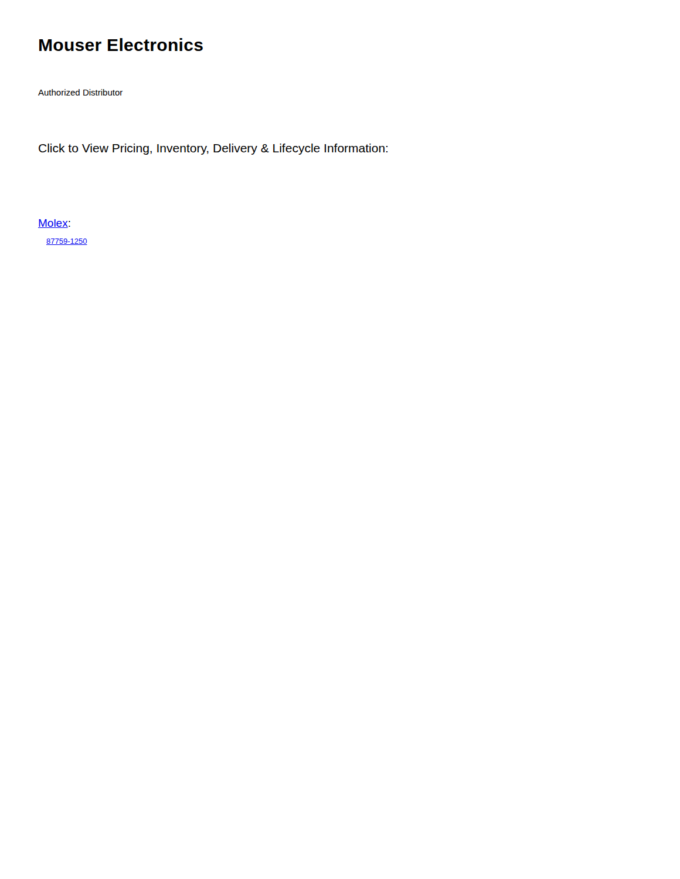Mouser Electronics
Authorized Distributor
Click to View Pricing, Inventory, Delivery & Lifecycle Information:
Molex:
87759-1250